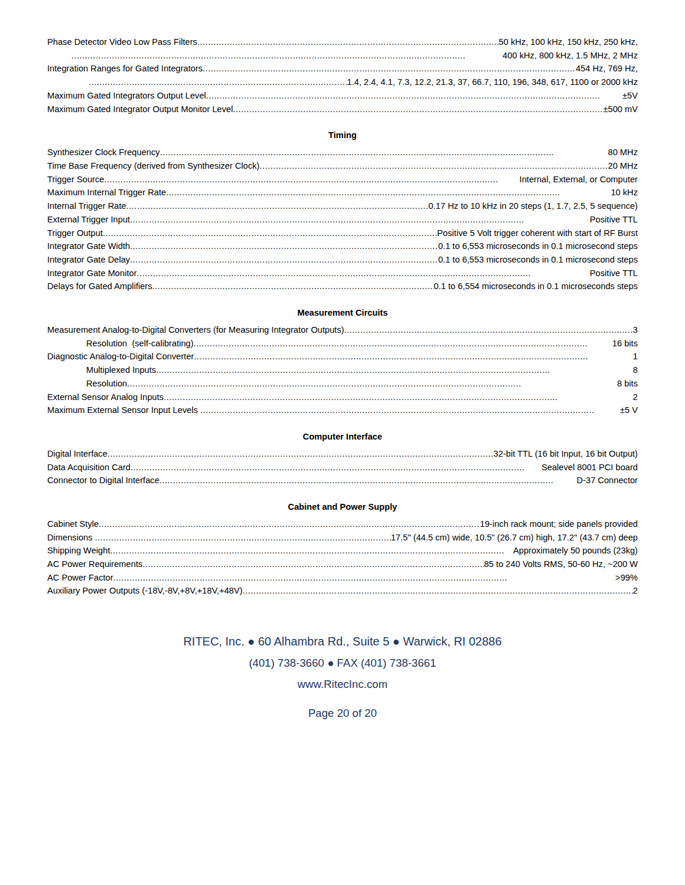Phase Detector Video Low Pass Filters .................................................................................................................................................. 50 kHz, 100 kHz, 150 kHz, 250 kHz,
.................................................................................................................................................. 400 kHz, 800 kHz, 1.5 MHz, 2 MHz
Integration Ranges for Gated Integrators .................................................................................................................................................. 454 Hz, 769 Hz,
.................................................................................................................................................. 1.4, 2.4, 4.1, 7.3, 12.2, 21.3, 37, 66.7, 110, 196, 348, 617, 1100 or 2000 kHz
Maximum Gated Integrators Output Level .................................................................................................................................................. ±5V
Maximum Gated Integrator Output Monitor Level .................................................................................................................................................. ±500 mV
Timing
Synthesizer Clock Frequency .................................................................................................................................................. 80 MHz
Time Base Frequency (derived from Synthesizer Clock) .................................................................................................................................................. 20 MHz
Trigger Source .................................................................................................................................................. Internal, External, or Computer
Maximum Internal Trigger Rate .................................................................................................................................................. 10 kHz
Internal Trigger Rate .................................................................................................................................................. 0.17 Hz to 10 kHz in 20 steps (1, 1.7, 2.5, 5 sequence)
External Trigger Input .................................................................................................................................................. Positive TTL
Trigger Output .................................................................................................................................................. Positive 5 Volt trigger coherent with start of RF Burst
Integrator Gate Width .................................................................................................................................................. 0.1 to 6,553 microseconds in 0.1 microsecond steps
Integrator Gate Delay .................................................................................................................................................. 0.1 to 6,553 microseconds in 0.1 microsecond steps
Integrator Gate Monitor .................................................................................................................................................. Positive TTL
Delays for Gated Amplifiers .................................................................................................................................................. 0.1 to 6,554 microseconds in 0.1 microseconds steps
Measurement Circuits
Measurement Analog-to-Digital Converters (for Measuring Integrator Outputs) .................................................................................................................................................. 3
Resolution (self-calibrating) .................................................................................................................................................. 16 bits
Diagnostic Analog-to-Digital Converter .................................................................................................................................................. 1
Multiplexed Inputs .................................................................................................................................................. 8
Resolution .................................................................................................................................................. 8 bits
External Sensor Analog Inputs .................................................................................................................................................. 2
Maximum External Sensor Input Levels .................................................................................................................................................. ±5 V
Computer Interface
Digital Interface .................................................................................................................................................. 32-bit TTL (16 bit Input, 16 bit Output)
Data Acquisition Card .................................................................................................................................................. Sealevel 8001 PCI board
Connector to Digital Interface .................................................................................................................................................. D-37 Connector
Cabinet and Power Supply
Cabinet Style .................................................................................................................................................. 19-inch rack mount; side panels provided
Dimensions .................................................................................................................................................. 17.5" (44.5 cm) wide, 10.5" (26.7 cm) high, 17.2" (43.7 cm) deep
Shipping Weight .................................................................................................................................................. Approximately 50 pounds (23kg)
AC Power Requirements .................................................................................................................................................. 85 to 240 Volts RMS, 50-60 Hz, ~200 W
AC Power Factor .................................................................................................................................................. >99%
Auxiliary Power Outputs (-18V,-8V,+8V,+18V,+48V) .................................................................................................................................................. 2
RITEC, Inc. ● 60 Alhambra Rd., Suite 5 ● Warwick, RI 02886
(401) 738-3660 ● FAX (401) 738-3661
www.RitecInc.com
Page 20 of 20